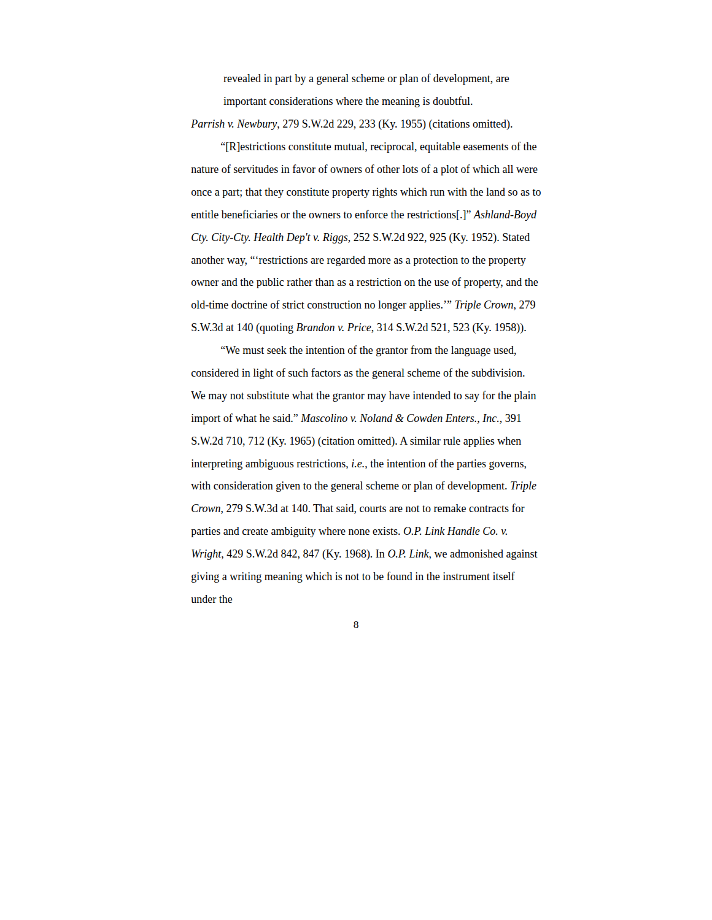revealed in part by a general scheme or plan of development, are important considerations where the meaning is doubtful.
Parrish v. Newbury, 279 S.W.2d 229, 233 (Ky. 1955) (citations omitted).
“[R]estrictions constitute mutual, reciprocal, equitable easements of the nature of servitudes in favor of owners of other lots of a plot of which all were once a part; that they constitute property rights which run with the land so as to entitle beneficiaries or the owners to enforce the restrictions[.]” Ashland-Boyd Cty. City-Cty. Health Dep't v. Riggs, 252 S.W.2d 922, 925 (Ky. 1952). Stated another way, “‘restrictions are regarded more as a protection to the property owner and the public rather than as a restriction on the use of property, and the old-time doctrine of strict construction no longer applies.’” Triple Crown, 279 S.W.3d at 140 (quoting Brandon v. Price, 314 S.W.2d 521, 523 (Ky. 1958)).
“We must seek the intention of the grantor from the language used, considered in light of such factors as the general scheme of the subdivision. We may not substitute what the grantor may have intended to say for the plain import of what he said.” Mascolino v. Noland & Cowden Enters., Inc., 391 S.W.2d 710, 712 (Ky. 1965) (citation omitted). A similar rule applies when interpreting ambiguous restrictions, i.e., the intention of the parties governs, with consideration given to the general scheme or plan of development. Triple Crown, 279 S.W.3d at 140. That said, courts are not to remake contracts for parties and create ambiguity where none exists. O.P. Link Handle Co. v. Wright, 429 S.W.2d 842, 847 (Ky. 1968). In O.P. Link, we admonished against giving a writing meaning which is not to be found in the instrument itself under the
8